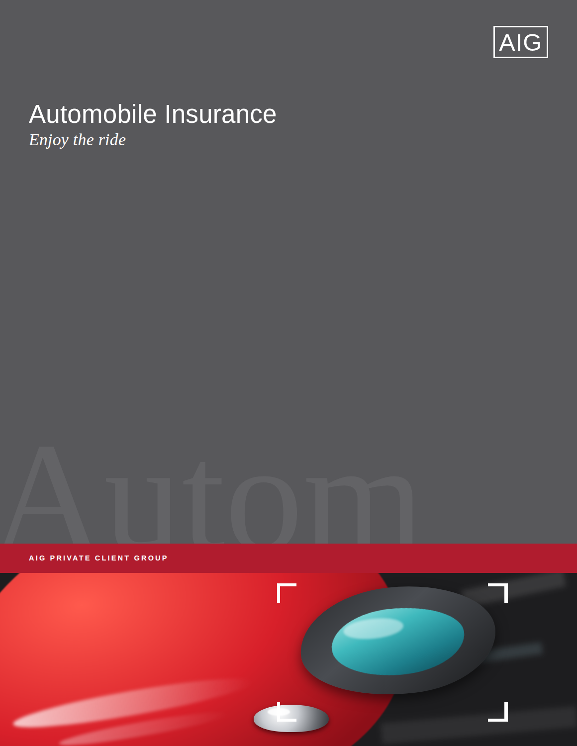AIG
Automobile Insurance
Enjoy the ride
Autom
AIG Private Client Group